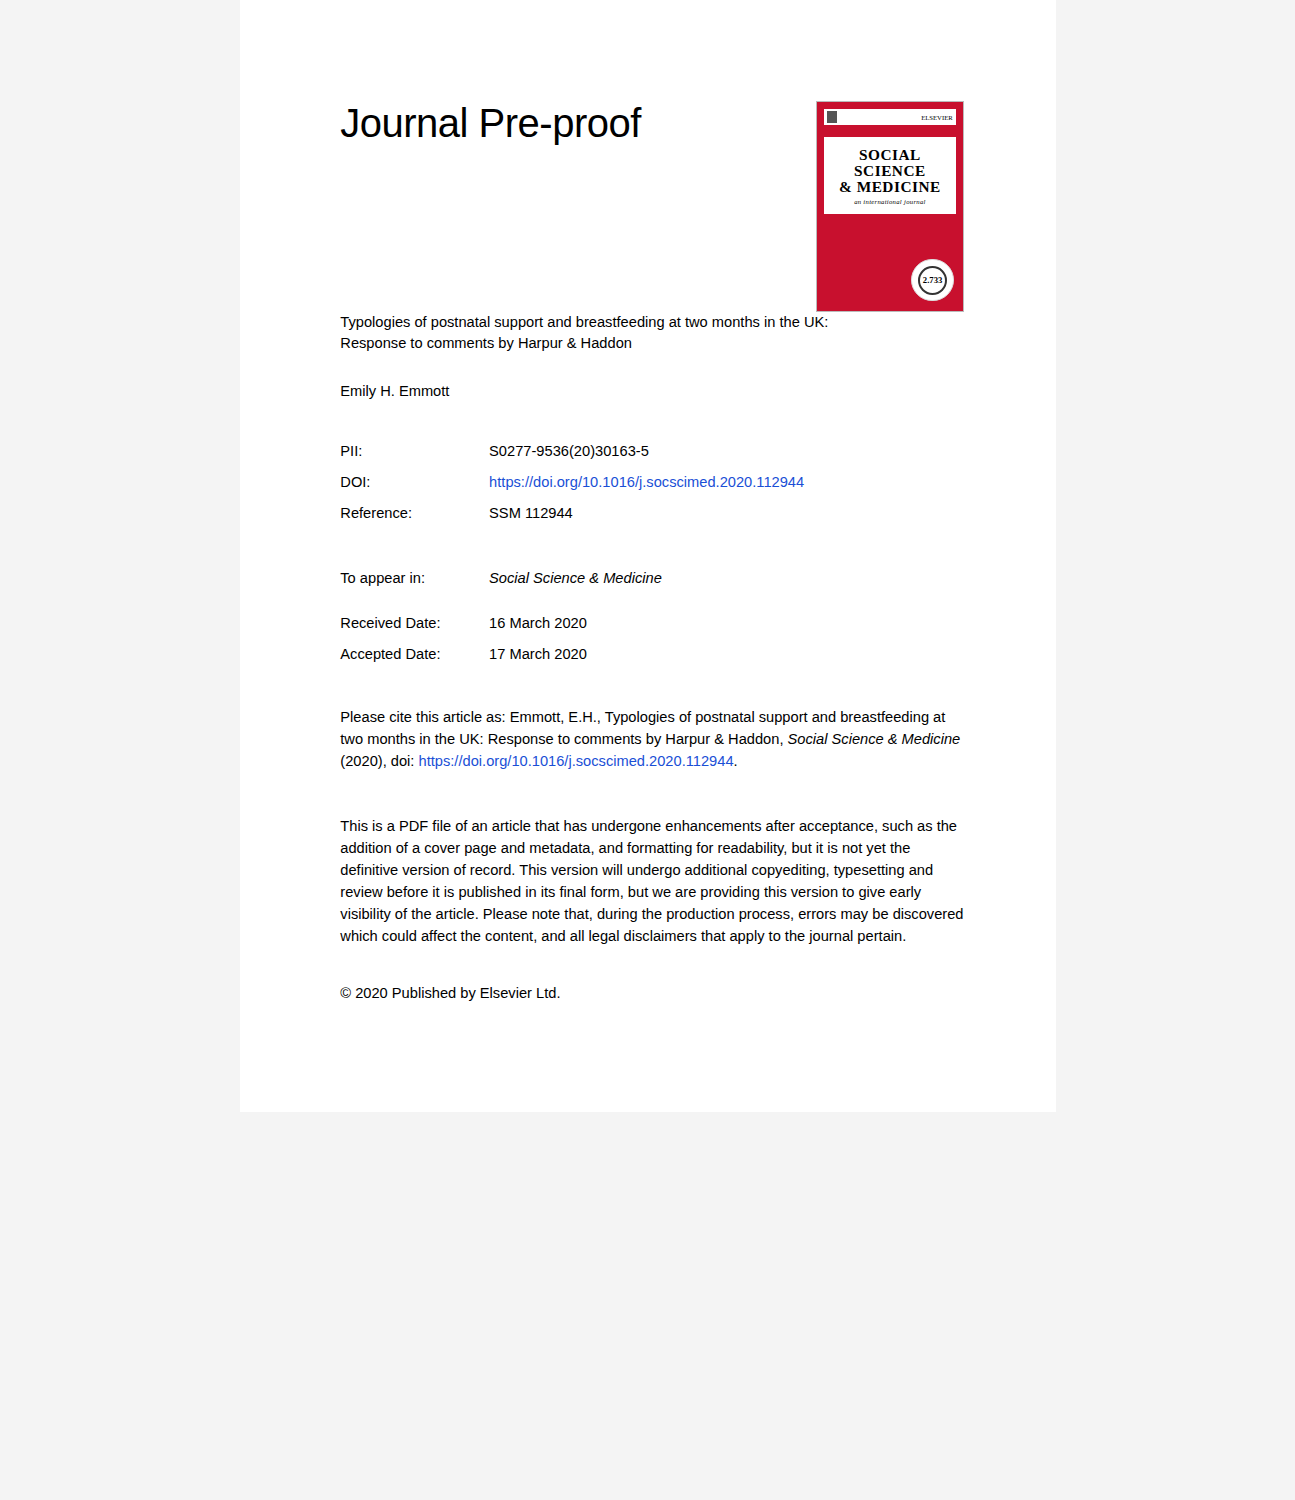Journal Pre-proof
ELSEVIER
SOCIAL
SCIENCE
& MEDICINE
an international journal
2.733
Typologies of postnatal support and breastfeeding at two months in the UK:
Response to comments by Harpur & Haddon
Emily H. Emmott
| PII: | S0277-9536(20)30163-5 |
| DOI: | https://doi.org/10.1016/j.socscimed.2020.112944 |
| Reference: | SSM 112944 |
To appear in: Social Science & Medicine
Received Date: 16 March 2020
Accepted Date: 17 March 2020
Please cite this article as: Emmott, E.H., Typologies of postnatal support and breastfeeding at two months in the UK: Response to comments by Harpur & Haddon, Social Science & Medicine (2020), doi: https://doi.org/10.1016/j.socscimed.2020.112944.
This is a PDF file of an article that has undergone enhancements after acceptance, such as the addition of a cover page and metadata, and formatting for readability, but it is not yet the definitive version of record. This version will undergo additional copyediting, typesetting and review before it is published in its final form, but we are providing this version to give early visibility of the article. Please note that, during the production process, errors may be discovered which could affect the content, and all legal disclaimers that apply to the journal pertain.
© 2020 Published by Elsevier Ltd.